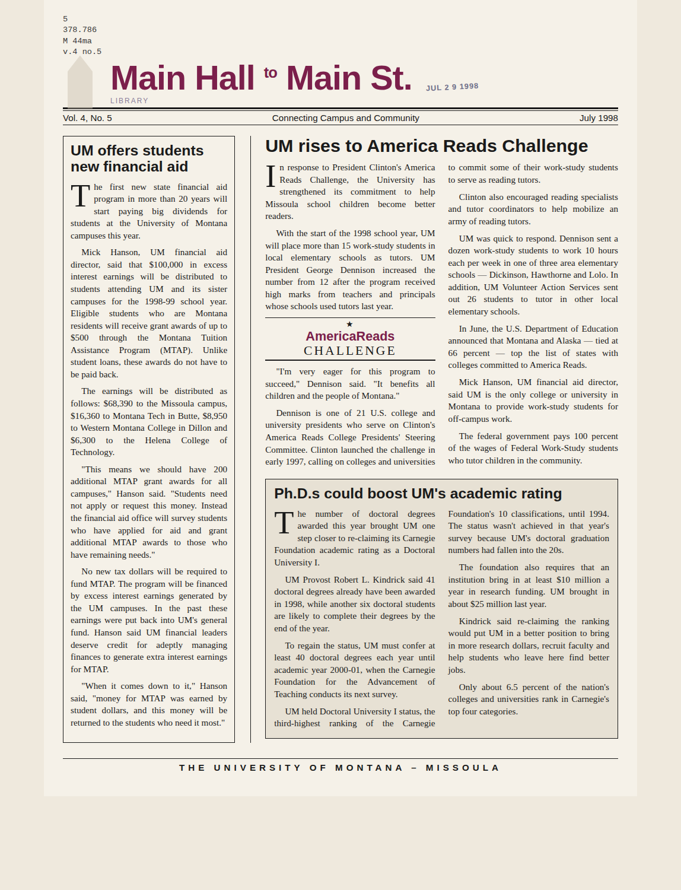5
378.786
M 44ma
v.4 no.5
Main Hall to Main St. JUL 2 9 1998
LIBRARY
Vol. 4, No. 5 Connecting Campus and Community July 1998
UM offers students new financial aid
The first new state financial aid program in more than 20 years will start paying big dividends for students at the University of Montana campuses this year.
Mick Hanson, UM financial aid director, said that $100,000 in excess interest earnings will be distributed to students attending UM and its sister campuses for the 1998-99 school year. Eligible students who are Montana residents will receive grant awards of up to $500 through the Montana Tuition Assistance Program (MTAP). Unlike student loans, these awards do not have to be paid back.
The earnings will be distributed as follows: $68,390 to the Missoula campus, $16,360 to Montana Tech in Butte, $8,950 to Western Montana College in Dillon and $6,300 to the Helena College of Technology.
"This means we should have 200 additional MTAP grant awards for all campuses," Hanson said. "Students need not apply or request this money. Instead the financial aid office will survey students who have applied for aid and grant additional MTAP awards to those who have remaining needs."
No new tax dollars will be required to fund MTAP. The program will be financed by excess interest earnings generated by the UM campuses. In the past these earnings were put back into UM's general fund. Hanson said UM financial leaders deserve credit for adeptly managing finances to generate extra interest earnings for MTAP.
"When it comes down to it," Hanson said, "money for MTAP was earned by student dollars, and this money will be returned to the students who need it most."
UM rises to America Reads Challenge
In response to President Clinton's America Reads Challenge, the University has strengthened its commitment to help Missoula school children become better readers.
With the start of the 1998 school year, UM will place more than 15 work-study students in local elementary schools as tutors. UM President George Dennison increased the number from 12 after the program received high marks from teachers and principals whose schools used tutors last year.
★ AmericaReads CHALLENGE
"I'm very eager for this program to succeed," Dennison said. "It benefits all children and the people of Montana."
Dennison is one of 21 U.S. college and university presidents who serve on Clinton's America Reads College Presidents' Steering Committee. Clinton launched the challenge in early 1997, calling on colleges and universities to commit some of their work-study students to serve as reading tutors.
Clinton also encouraged reading specialists and tutor coordinators to help mobilize an army of reading tutors.
UM was quick to respond. Dennison sent a dozen work-study students to work 10 hours each per week in one of three area elementary schools — Dickinson, Hawthorne and Lolo. In addition, UM Volunteer Action Services sent out 26 students to tutor in other local elementary schools.
In June, the U.S. Department of Education announced that Montana and Alaska — tied at 66 percent — top the list of states with colleges committed to America Reads.
Mick Hanson, UM financial aid director, said UM is the only college or university in Montana to provide work-study students for off-campus work.
The federal government pays 100 percent of the wages of Federal Work-Study students who tutor children in the community.
Ph.D.s could boost UM's academic rating
The number of doctoral degrees awarded this year brought UM one step closer to re-claiming its Carnegie Foundation academic rating as a Doctoral University I.
UM Provost Robert L. Kindrick said 41 doctoral degrees already have been awarded in 1998, while another six doctoral students are likely to complete their degrees by the end of the year.
To regain the status, UM must confer at least 40 doctoral degrees each year until academic year 2000-01, when the Carnegie Foundation for the Advancement of Teaching conducts its next survey.
UM held Doctoral University I status, the third-highest ranking of the Carnegie Foundation's 10 classifications, until 1994. The status wasn't achieved in that year's survey because UM's doctoral graduation numbers had fallen into the 20s.
The foundation also requires that an institution bring in at least $10 million a year in research funding. UM brought in about $25 million last year.
Kindrick said re-claiming the ranking would put UM in a better position to bring in more research dollars, recruit faculty and help students who leave here find better jobs.
Only about 6.5 percent of the nation's colleges and universities rank in Carnegie's top four categories.
THE UNIVERSITY OF MONTANA – MISSOULA